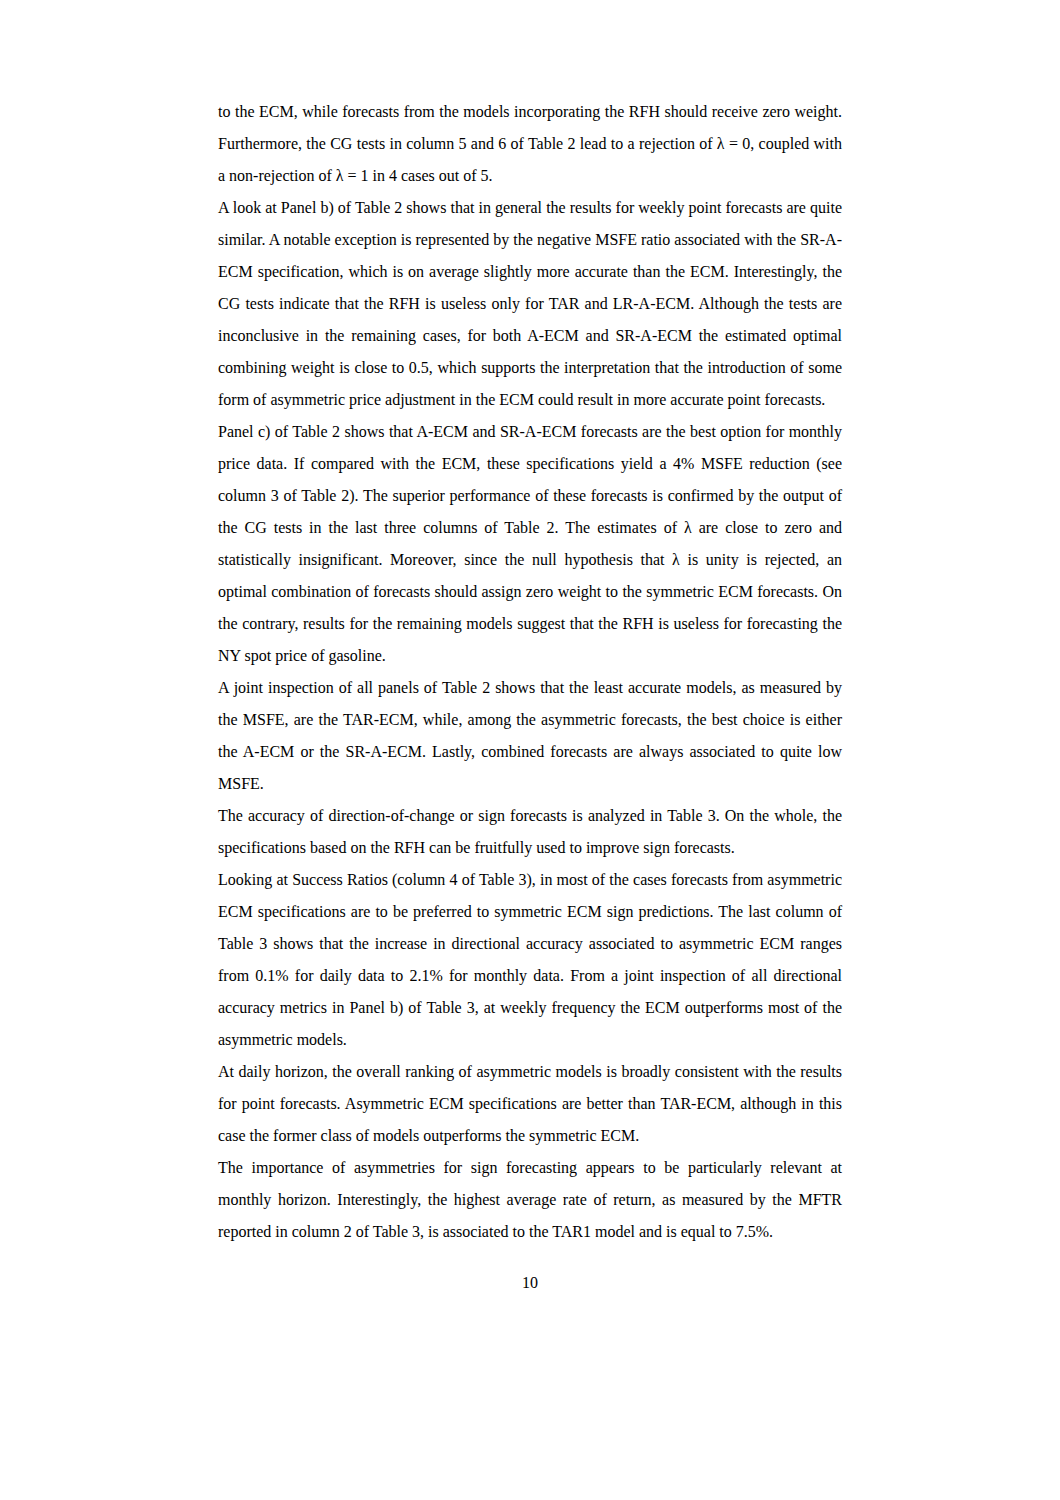to the ECM, while forecasts from the models incorporating the RFH should receive zero weight. Furthermore, the CG tests in column 5 and 6 of Table 2 lead to a rejection of λ = 0, coupled with a non-rejection of λ = 1 in 4 cases out of 5.
A look at Panel b) of Table 2 shows that in general the results for weekly point forecasts are quite similar. A notable exception is represented by the negative MSFE ratio associated with the SR-A-ECM specification, which is on average slightly more accurate than the ECM. Interestingly, the CG tests indicate that the RFH is useless only for TAR and LR-A-ECM. Although the tests are inconclusive in the remaining cases, for both A-ECM and SR-A-ECM the estimated optimal combining weight is close to 0.5, which supports the interpretation that the introduction of some form of asymmetric price adjustment in the ECM could result in more accurate point forecasts.
Panel c) of Table 2 shows that A-ECM and SR-A-ECM forecasts are the best option for monthly price data. If compared with the ECM, these specifications yield a 4% MSFE reduction (see column 3 of Table 2). The superior performance of these forecasts is confirmed by the output of the CG tests in the last three columns of Table 2. The estimates of λ are close to zero and statistically insignificant. Moreover, since the null hypothesis that λ is unity is rejected, an optimal combination of forecasts should assign zero weight to the symmetric ECM forecasts. On the contrary, results for the remaining models suggest that the RFH is useless for forecasting the NY spot price of gasoline.
A joint inspection of all panels of Table 2 shows that the least accurate models, as measured by the MSFE, are the TAR-ECM, while, among the asymmetric forecasts, the best choice is either the A-ECM or the SR-A-ECM. Lastly, combined forecasts are always associated to quite low MSFE.
The accuracy of direction-of-change or sign forecasts is analyzed in Table 3. On the whole, the specifications based on the RFH can be fruitfully used to improve sign forecasts.
Looking at Success Ratios (column 4 of Table 3), in most of the cases forecasts from asymmetric ECM specifications are to be preferred to symmetric ECM sign predictions. The last column of Table 3 shows that the increase in directional accuracy associated to asymmetric ECM ranges from 0.1% for daily data to 2.1% for monthly data. From a joint inspection of all directional accuracy metrics in Panel b) of Table 3, at weekly frequency the ECM outperforms most of the asymmetric models.
At daily horizon, the overall ranking of asymmetric models is broadly consistent with the results for point forecasts. Asymmetric ECM specifications are better than TAR-ECM, although in this case the former class of models outperforms the symmetric ECM.
The importance of asymmetries for sign forecasting appears to be particularly relevant at monthly horizon. Interestingly, the highest average rate of return, as measured by the MFTR reported in column 2 of Table 3, is associated to the TAR1 model and is equal to 7.5%.
10